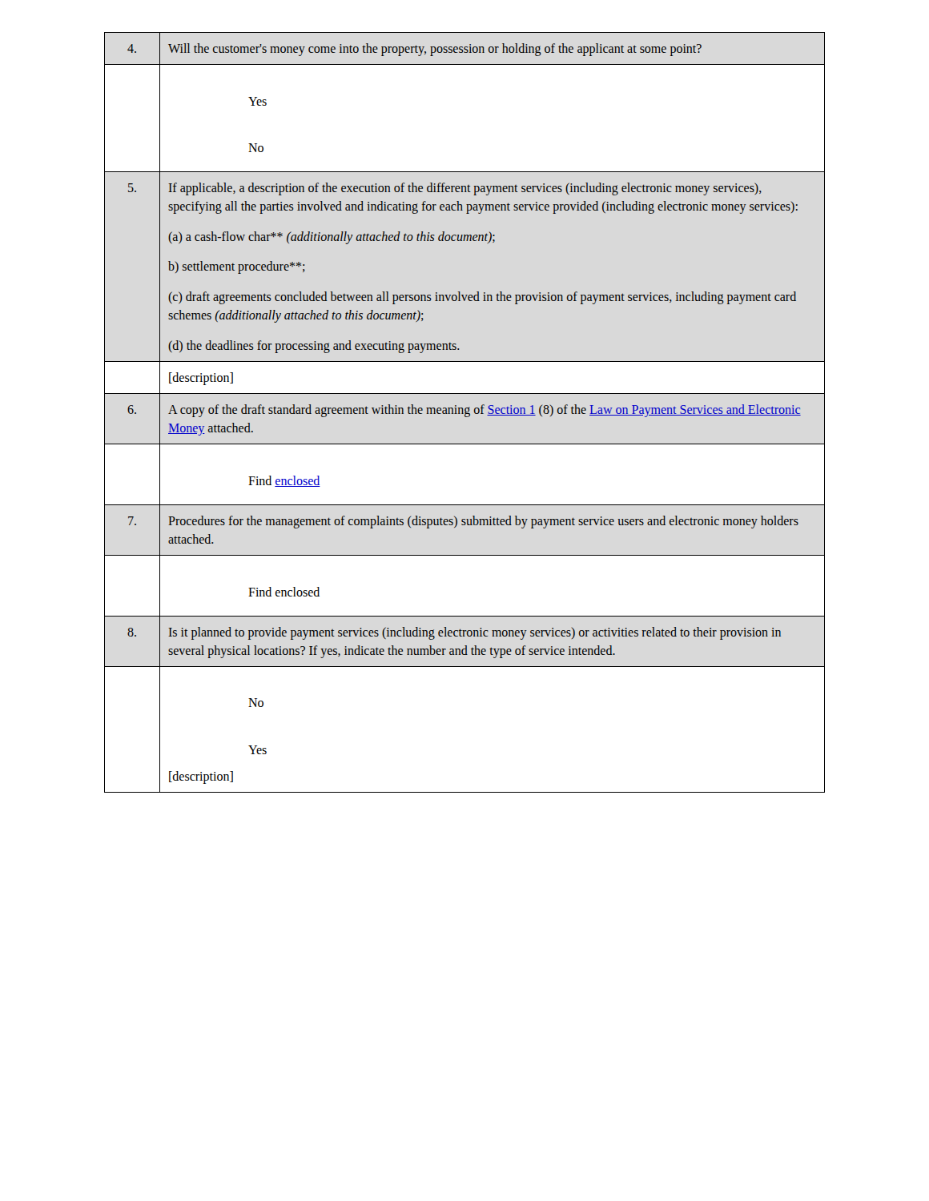| 4. | Will the customer's money come into the property, possession or holding of the applicant at some point? |
| | Yes No |
| 5. | If applicable, a description of the execution of the different payment services (including electronic money services), specifying all the parties involved and indicating for each payment service provided (including electronic money services): (a) a cash-flow char** (additionally attached to this document) ; b) settlement procedure**; (c) draft agreements concluded between all persons involved in the provision of payment services, including payment card schemes (additionally attached to this document) ; (d) the deadlines for processing and executing payments. |
| | [description] |
| 6. | A copy of the draft standard agreement within the meaning of Section 1 (8) of the Law on Payment Services and Electronic Money attached. |
| | Find enclosed |
| 7. | Procedures for the management of complaints (disputes) submitted by payment service users and electronic money holders attached. |
| | Find enclosed |
| 8. | Is it planned to provide payment services (including electronic money services) or activities related to their provision in several physical locations? If yes, indicate the number and the type of service intended. |
| | No Yes [description] |